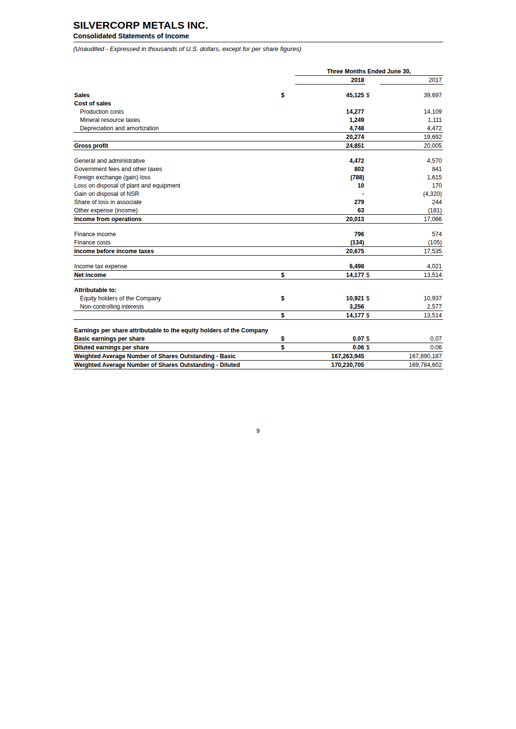SILVERCORP METALS INC.
Consolidated Statements of Income
(Unaudited - Expressed in thousands of U.S. dollars, except for per share figures)
| | | Three Months Ended June 30, |
| | | 2018 | | 2017 |
| Sales | $ | 45,125 | $ | 39,697 |
| Cost of sales | | | | |
| Production costs | | 14,277 | | 14,109 |
| Mineral resource taxes | | 1,249 | | 1,111 |
| Depreciation and amortization | | 4,748 | | 4,472 |
| | | 20,274 | | 19,692 |
| Gross profit | | 24,851 | | 20,005 |
| General and administrative | | 4,472 | | 4,570 |
| Government fees and other taxes | | 802 | | 841 |
| Foreign exchange (gain) loss | | (788) | | 1,615 |
| Loss on disposal of plant and equipment | | 10 | | 170 |
| Gain on disposal of NSR | | - | | (4,320) |
| Share of loss in associate | | 279 | | 244 |
| Other expense (income) | | 63 | | (181) |
| Income from operations | | 20,013 | | 17,066 |
| Finance income | | 796 | | 574 |
| Finance costs | | (134) | | (105) |
| Income before income taxes | | 20,675 | | 17,535 |
| Income tax expense | | 6,498 | | 4,021 |
| Net income | $ | 14,177 | $ | 13,514 |
| Attributable to: | | | | |
| Equity holders of the Company | $ | 10,921 | $ | 10,937 |
| Non-controlling interests | | 3,256 | | 2,577 |
| | $ | 14,177 | $ | 13,514 |
| Earnings per share attributable to the equity holders of the Company | | | | |
| Basic earnings per share | $ | 0.07 | $ | 0.07 |
| Diluted earnings per share | $ | 0.06 | $ | 0.06 |
| Weighted Average Number of Shares Outstanding - Basic | | 167,263,945 | | 167,890,187 |
| Weighted Average Number of Shares Outstanding - Diluted | | 170,230,705 | | 169,784,602 |
9